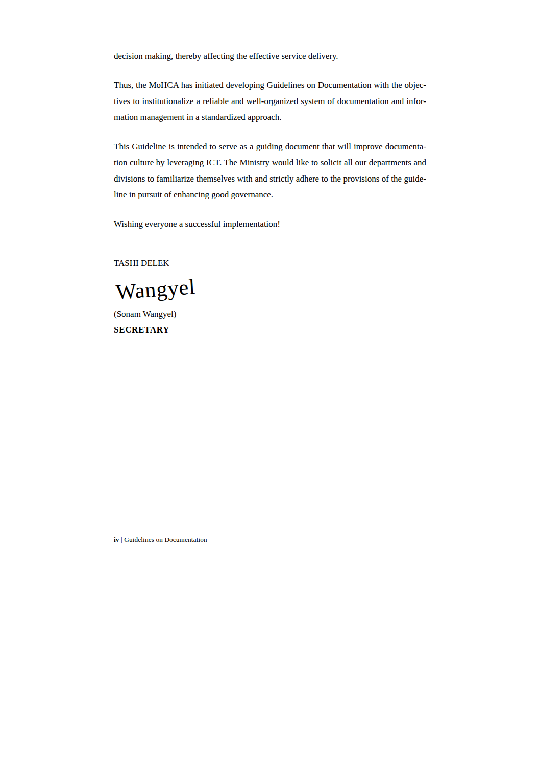decision making, thereby affecting the effective service delivery.
Thus, the MoHCA has initiated developing Guidelines on Documentation with the objectives to institutionalize a reliable and well-organized system of documentation and information management in a standardized approach.
This Guideline is intended to serve as a guiding document that will improve documentation culture by leveraging ICT. The Ministry would like to solicit all our departments and divisions to familiarize themselves with and strictly adhere to the provisions of the guideline in pursuit of enhancing good governance.
Wishing everyone a successful implementation!
TASHI DELEK
Wangyel
(Sonam Wangyel)
SECRETARY
iv | Guidelines on Documentation